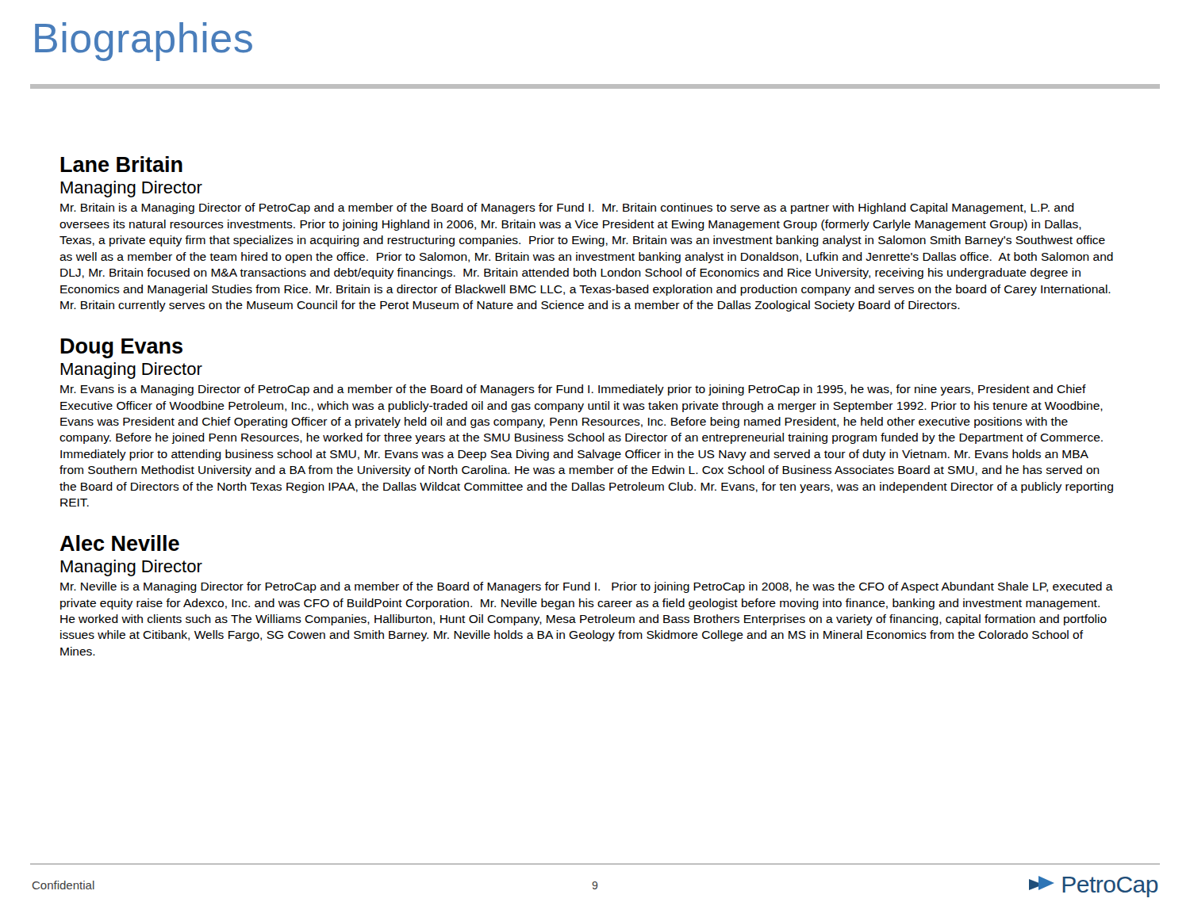Biographies
Lane Britain
Managing Director
Mr. Britain is a Managing Director of PetroCap and a member of the Board of Managers for Fund I. Mr. Britain continues to serve as a partner with Highland Capital Management, L.P. and oversees its natural resources investments. Prior to joining Highland in 2006, Mr. Britain was a Vice President at Ewing Management Group (formerly Carlyle Management Group) in Dallas, Texas, a private equity firm that specializes in acquiring and restructuring companies. Prior to Ewing, Mr. Britain was an investment banking analyst in Salomon Smith Barney's Southwest office as well as a member of the team hired to open the office. Prior to Salomon, Mr. Britain was an investment banking analyst in Donaldson, Lufkin and Jenrette's Dallas office. At both Salomon and DLJ, Mr. Britain focused on M&A transactions and debt/equity financings. Mr. Britain attended both London School of Economics and Rice University, receiving his undergraduate degree in Economics and Managerial Studies from Rice. Mr. Britain is a director of Blackwell BMC LLC, a Texas-based exploration and production company and serves on the board of Carey International. Mr. Britain currently serves on the Museum Council for the Perot Museum of Nature and Science and is a member of the Dallas Zoological Society Board of Directors.
Doug Evans
Managing Director
Mr. Evans is a Managing Director of PetroCap and a member of the Board of Managers for Fund I. Immediately prior to joining PetroCap in 1995, he was, for nine years, President and Chief Executive Officer of Woodbine Petroleum, Inc., which was a publicly-traded oil and gas company until it was taken private through a merger in September 1992. Prior to his tenure at Woodbine, Evans was President and Chief Operating Officer of a privately held oil and gas company, Penn Resources, Inc. Before being named President, he held other executive positions with the company. Before he joined Penn Resources, he worked for three years at the SMU Business School as Director of an entrepreneurial training program funded by the Department of Commerce. Immediately prior to attending business school at SMU, Mr. Evans was a Deep Sea Diving and Salvage Officer in the US Navy and served a tour of duty in Vietnam. Mr. Evans holds an MBA from Southern Methodist University and a BA from the University of North Carolina. He was a member of the Edwin L. Cox School of Business Associates Board at SMU, and he has served on the Board of Directors of the North Texas Region IPAA, the Dallas Wildcat Committee and the Dallas Petroleum Club. Mr. Evans, for ten years, was an independent Director of a publicly reporting REIT.
Alec Neville
Managing Director
Mr. Neville is a Managing Director for PetroCap and a member of the Board of Managers for Fund I. Prior to joining PetroCap in 2008, he was the CFO of Aspect Abundant Shale LP, executed a private equity raise for Adexco, Inc. and was CFO of BuildPoint Corporation. Mr. Neville began his career as a field geologist before moving into finance, banking and investment management. He worked with clients such as The Williams Companies, Halliburton, Hunt Oil Company, Mesa Petroleum and Bass Brothers Enterprises on a variety of financing, capital formation and portfolio issues while at Citibank, Wells Fargo, SG Cowen and Smith Barney. Mr. Neville holds a BA in Geology from Skidmore College and an MS in Mineral Economics from the Colorado School of Mines.
Confidential
9
PetroCap